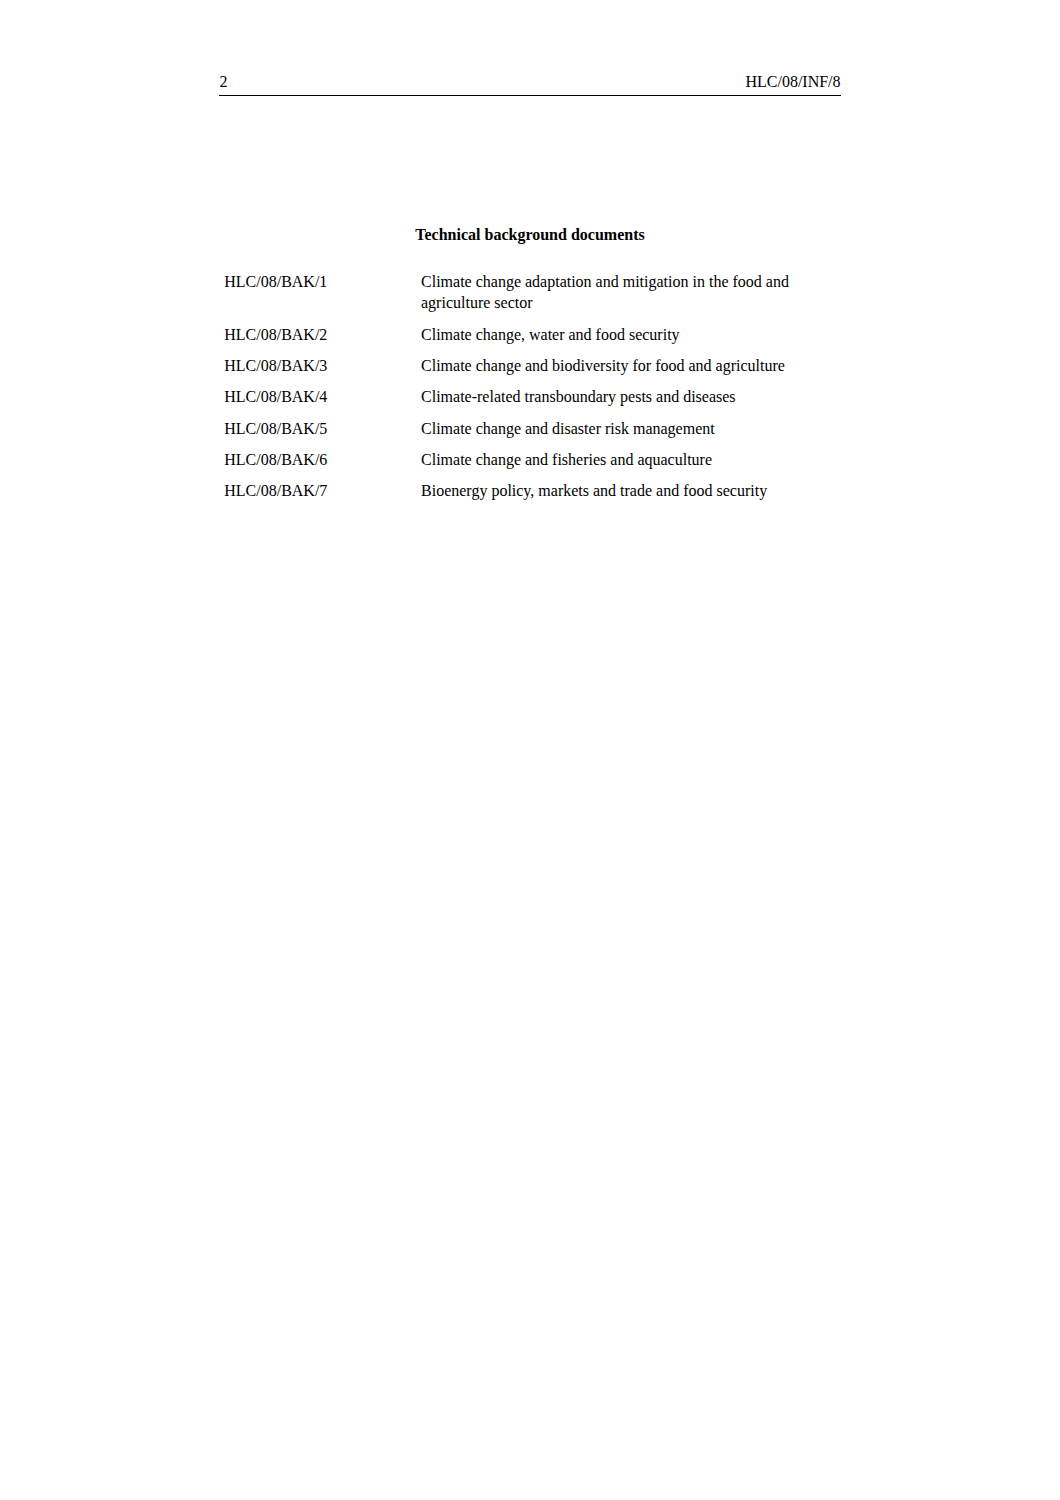2 HLC/08/INF/8
Technical background documents
| HLC/08/BAK/1 | Climate change adaptation and mitigation in the food and agriculture sector |
| HLC/08/BAK/2 | Climate change, water and food security |
| HLC/08/BAK/3 | Climate change and biodiversity for food and agriculture |
| HLC/08/BAK/4 | Climate-related transboundary pests and diseases |
| HLC/08/BAK/5 | Climate change and disaster risk management |
| HLC/08/BAK/6 | Climate change and fisheries and aquaculture |
| HLC/08/BAK/7 | Bioenergy policy, markets and trade and food security |